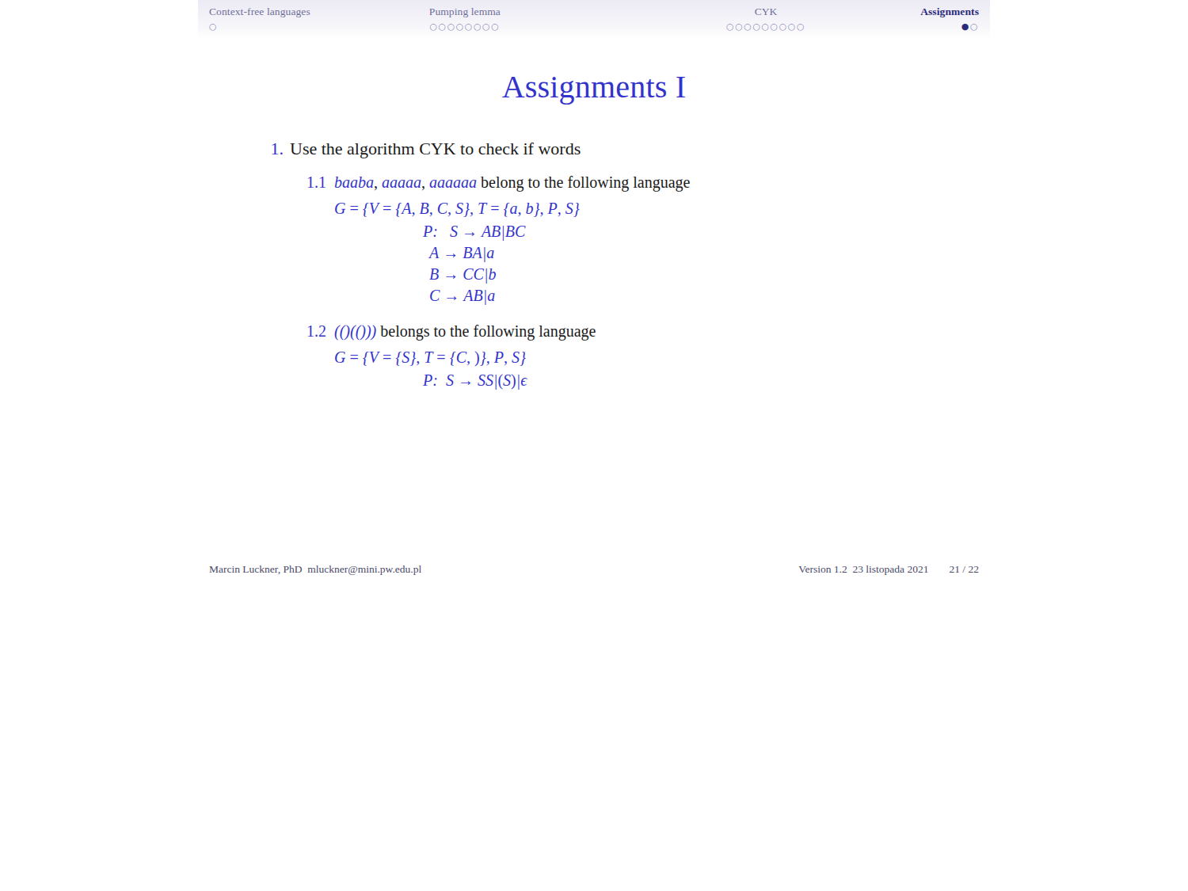Context-free languages
○
Pumping lemma
○○○○○○○○
CYK
○○○○○○○○○
Assignments
●○
Assignments I
1.
Use the algorithm CYK to check if words
1.1 baaba, aaaaa, aaaaaa belong to the following language
G = {V = {A, B, C, S}, T = {a, b}, P, S} P: S → AB|BC A → BA|a B → CC|b C → AB|a
1.2 (()(())) belongs to the following language
G = {V = {S}, T = {C, )}, P, S} P: S → SS|(S)|ϵ
Marcin Luckner, PhD mluckner@mini.pw.edu.pl
Version 1.2 23 listopada 202121 / 22